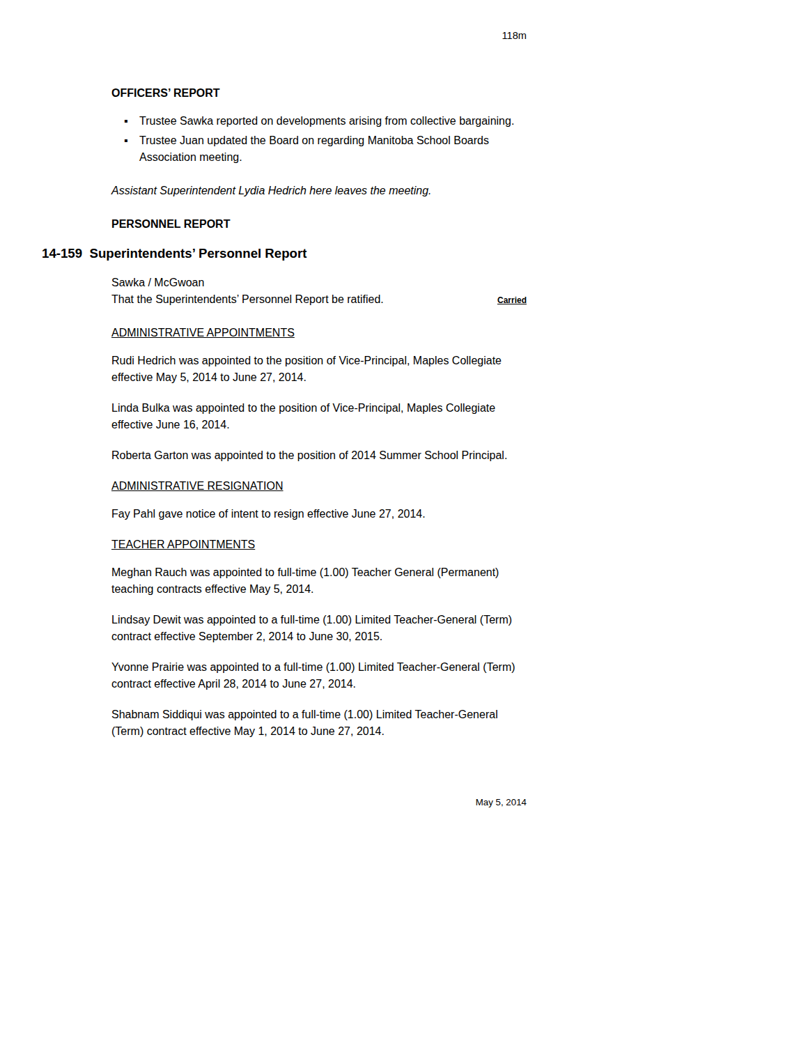118m
OFFICERS’ REPORT
Trustee Sawka reported on developments arising from collective bargaining.
Trustee Juan updated the Board on regarding Manitoba School Boards Association meeting.
Assistant Superintendent Lydia Hedrich here leaves the meeting.
PERSONNEL REPORT
14-159 Superintendents’ Personnel Report
Sawka / McGwoan
That the Superintendents’ Personnel Report be ratified. Carried
ADMINISTRATIVE APPOINTMENTS
Rudi Hedrich was appointed to the position of Vice-Principal, Maples Collegiate effective May 5, 2014 to June 27, 2014.
Linda Bulka was appointed to the position of Vice-Principal, Maples Collegiate effective June 16, 2014.
Roberta Garton was appointed to the position of 2014 Summer School Principal.
ADMINISTRATIVE RESIGNATION
Fay Pahl gave notice of intent to resign effective June 27, 2014.
TEACHER APPOINTMENTS
Meghan Rauch was appointed to full-time (1.00) Teacher General (Permanent) teaching contracts effective May 5, 2014.
Lindsay Dewit was appointed to a full-time (1.00) Limited Teacher-General (Term) contract effective September 2, 2014 to June 30, 2015.
Yvonne Prairie was appointed to a full-time (1.00) Limited Teacher-General (Term) contract effective April 28, 2014 to June 27, 2014.
Shabnam Siddiqui was appointed to a full-time (1.00) Limited Teacher-General (Term) contract effective May 1, 2014 to June 27, 2014.
May 5, 2014